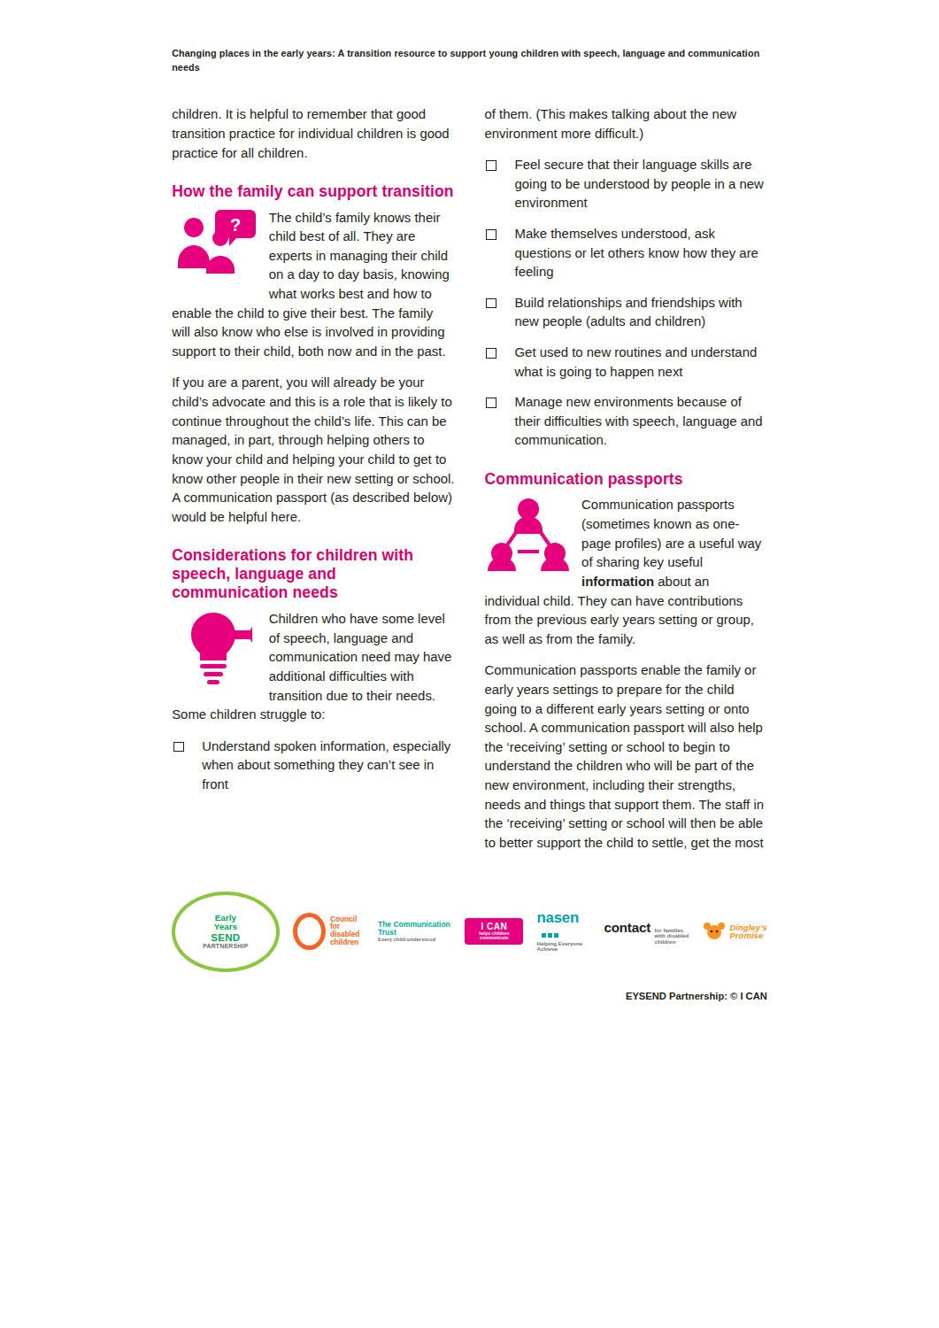Changing places in the early years: A transition resource to support young children with speech, language and communication needs
children. It is helpful to remember that good transition practice for individual children is good practice for all children.
How the family can support transition
?
The child’s family knows their child best of all. They are experts in managing their child on a day to day basis, knowing what works best and how to enable the child to give their best. The family will also know who else is involved in providing support to their child, both now and in the past.
If you are a parent, you will already be your child’s advocate and this is a role that is likely to continue throughout the child’s life. This can be managed, in part, through helping others to know your child and helping your child to get to know other people in their new setting or school. A communication passport (as described below) would be helpful here.
Considerations for children with speech, language and communication needs
Children who have some level of speech, language and communication need may have additional difficulties with transition due to their needs. Some children struggle to:
Understand spoken information, especially when about something they can’t see in front
of them. (This makes talking about the new environment more difficult.)
Feel secure that their language skills are going to be understood by people in a new environment
Make themselves understood, ask questions or let others know how they are feeling
Build relationships and friendships with new people (adults and children)
Get used to new routines and understand what is going to happen next
Manage new environments because of their difficulties with speech, language and communication.
Communication passports
Communication passports (sometimes known as one-page profiles) are a useful way of sharing key useful information about an individual child. They can have contributions from the previous early years setting or group, as well as from the family.
Communication passports enable the family or early years settings to prepare for the child going to a different early years setting or onto school. A communication passport will also help the ‘receiving’ setting or school to begin to understand the children who will be part of the new environment, including their strengths, needs and things that support them. The staff in the ‘receiving’ setting or school will then be able to better support the child to settle, get the most
Early
Years
SEND
PARTNERSHIP
Council
for disabled
children
The Communication Trust
Every child understood
I CAN helps children communicate
nasen
Helping Everyone Achieve
contact
for families
with disabled children
Dingley’s
Promise
EYSEND Partnership: © I CAN